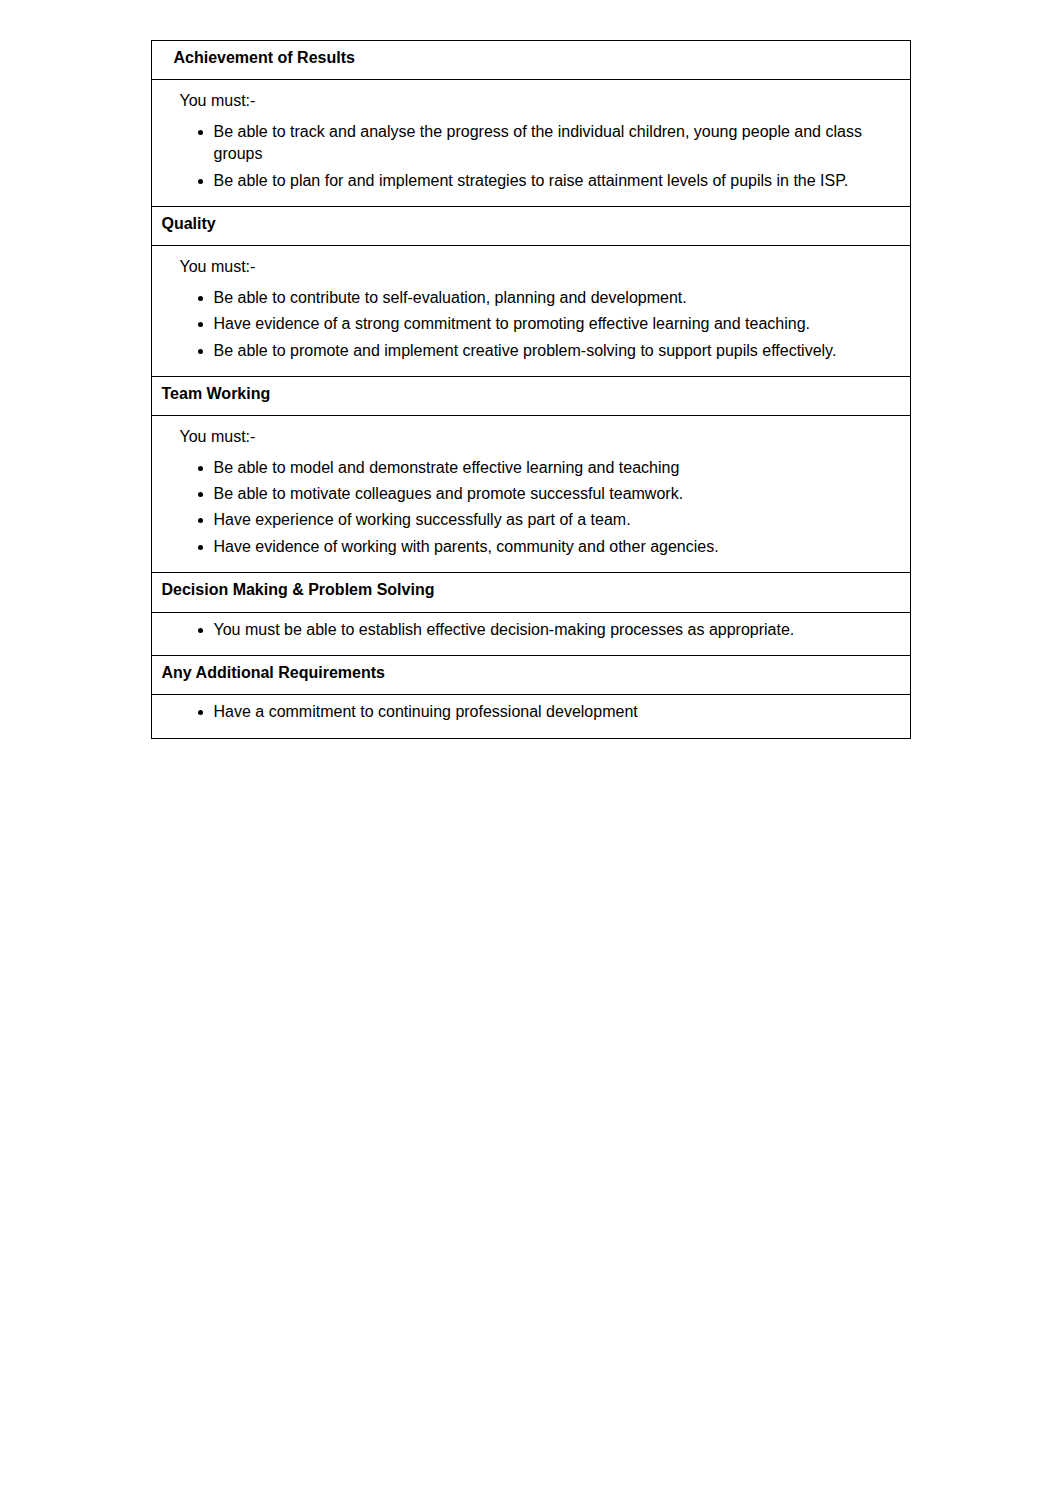| Achievement of Results |
| You must:- Be able to track and analyse the progress of the individual children, young people and class groups Be able to plan for and implement strategies to raise attainment levels of pupils in the ISP. |
| Quality |
| You must:- Be able to contribute to self-evaluation, planning and development. Have evidence of a strong commitment to promoting effective learning and teaching. Be able to promote and implement creative problem-solving to support pupils effectively. |
| Team Working |
| You must:- Be able to model and demonstrate effective learning and teaching Be able to motivate colleagues and promote successful teamwork. Have experience of working successfully as part of a team. Have evidence of working with parents, community and other agencies. |
| Decision Making & Problem Solving |
| You must be able to establish effective decision-making processes as appropriate. |
| Any Additional Requirements |
| Have a commitment to continuing professional development |